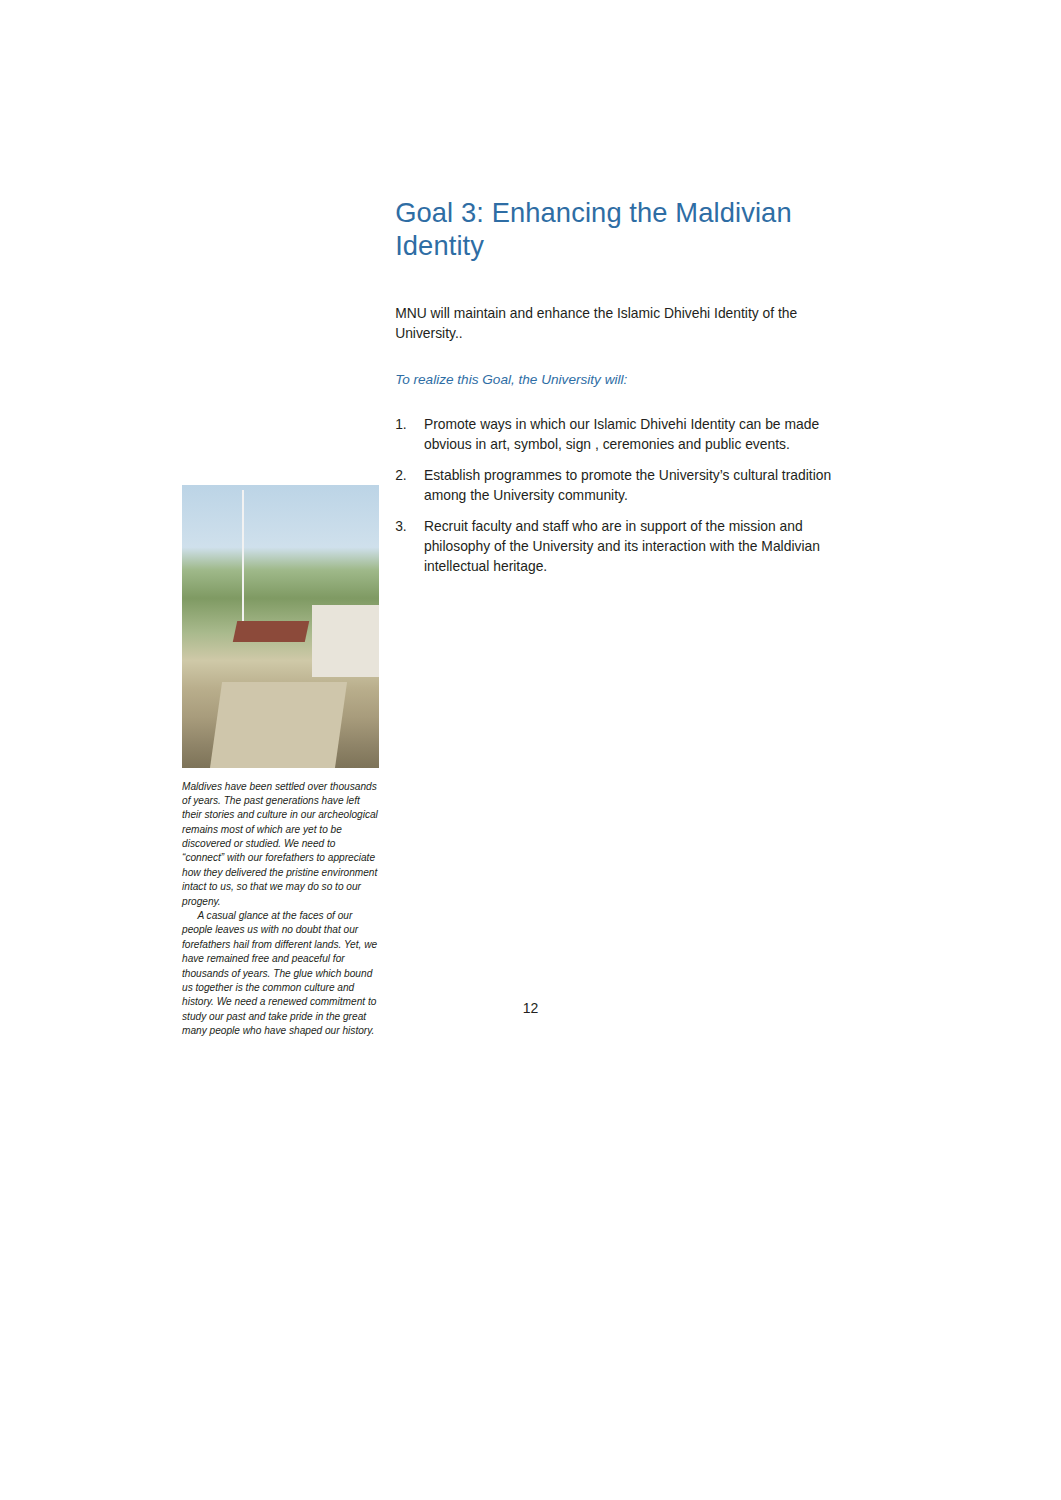Goal 3: Enhancing the Maldivian Identity
MNU will maintain and enhance the Islamic Dhivehi Identity of the University..
To realize this Goal, the University will:
Promote ways in which our Islamic Dhivehi Identity can be made obvious in art, symbol, sign , ceremonies and public events.
Establish programmes to promote the University’s cultural tradition among the University community.
Recruit faculty and staff who are in support of the mission and philosophy of the University and its interaction with the Maldivian intellectual heritage.
Maldives have been settled over thousands of years. The past generations have left their stories and culture in our archeological remains most of which are yet to be discovered or studied. We need to “connect” with our forefathers to appreciate how they delivered the pristine environment intact to us, so that we may do so to our progeny.
A casual glance at the faces of our people leaves us with no doubt that our forefathers hail from different lands. Yet, we have remained free and peaceful for thousands of years. The glue which bound us together is the common culture and history. We need a renewed commitment to study our past and take pride in the great many people who have shaped our history.
12